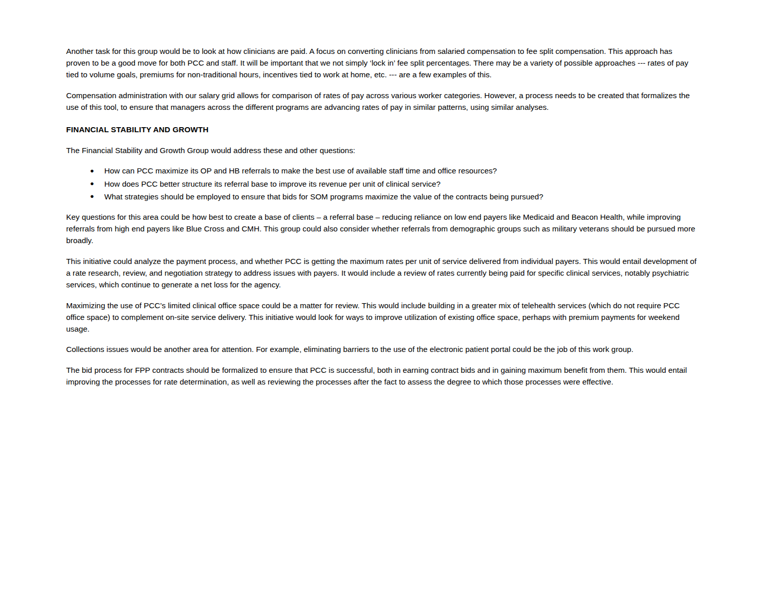Another task for this group would be to look at how clinicians are paid. A focus on converting clinicians from salaried compensation to fee split compensation. This approach has proven to be a good move for both PCC and staff. It will be important that we not simply ‘lock in’ fee split percentages. There may be a variety of possible approaches --- rates of pay tied to volume goals, premiums for non-traditional hours, incentives tied to work at home, etc. --- are a few examples of this.
Compensation administration with our salary grid allows for comparison of rates of pay across various worker categories. However, a process needs to be created that formalizes the use of this tool, to ensure that managers across the different programs are advancing rates of pay in similar patterns, using similar analyses.
FINANCIAL STABILITY AND GROWTH
The Financial Stability and Growth Group would address these and other questions:
How can PCC maximize its OP and HB referrals to make the best use of available staff time and office resources?
How does PCC better structure its referral base to improve its revenue per unit of clinical service?
What strategies should be employed to ensure that bids for SOM programs maximize the value of the contracts being pursued?
Key questions for this area could be how best to create a base of clients – a referral base – reducing reliance on low end payers like Medicaid and Beacon Health, while improving referrals from high end payers like Blue Cross and CMH. This group could also consider whether referrals from demographic groups such as military veterans should be pursued more broadly.
This initiative could analyze the payment process, and whether PCC is getting the maximum rates per unit of service delivered from individual payers. This would entail development of a rate research, review, and negotiation strategy to address issues with payers. It would include a review of rates currently being paid for specific clinical services, notably psychiatric services, which continue to generate a net loss for the agency.
Maximizing the use of PCC’s limited clinical office space could be a matter for review. This would include building in a greater mix of telehealth services (which do not require PCC office space) to complement on-site service delivery. This initiative would look for ways to improve utilization of existing office space, perhaps with premium payments for weekend usage.
Collections issues would be another area for attention. For example, eliminating barriers to the use of the electronic patient portal could be the job of this work group.
The bid process for FPP contracts should be formalized to ensure that PCC is successful, both in earning contract bids and in gaining maximum benefit from them. This would entail improving the processes for rate determination, as well as reviewing the processes after the fact to assess the degree to which those processes were effective.